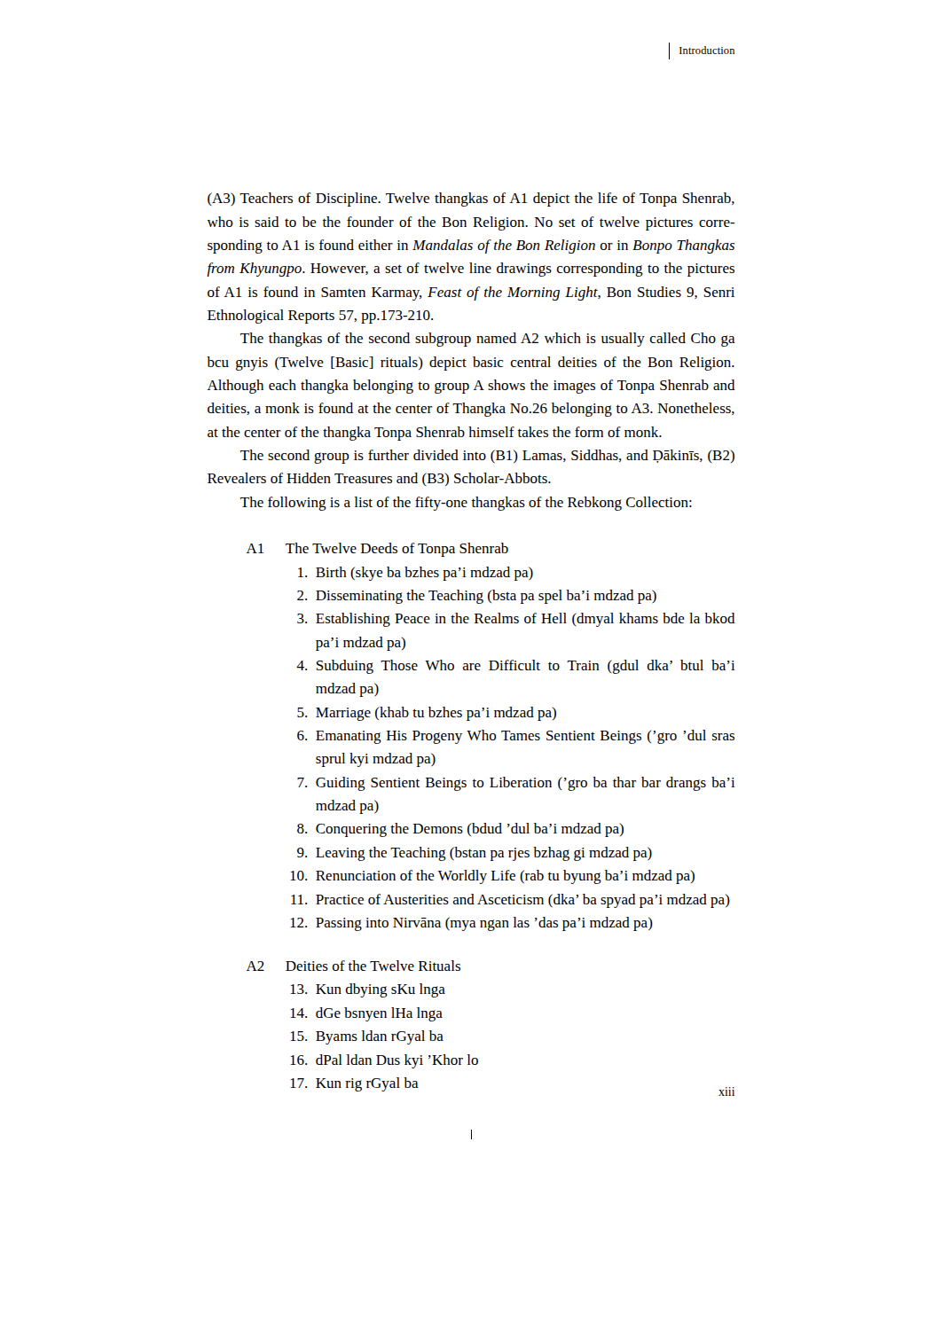Introduction
(A3) Teachers of Discipline. Twelve thangkas of A1 depict the life of Tonpa Shenrab, who is said to be the founder of the Bon Religion. No set of twelve pictures corresponding to A1 is found either in Mandalas of the Bon Religion or in Bonpo Thangkas from Khyungpo. However, a set of twelve line drawings corresponding to the pictures of A1 is found in Samten Karmay, Feast of the Morning Light, Bon Studies 9, Senri Ethnological Reports 57, pp.173-210.
The thangkas of the second subgroup named A2 which is usually called Cho ga bcu gnyis (Twelve [Basic] rituals) depict basic central deities of the Bon Religion. Although each thangka belonging to group A shows the images of Tonpa Shenrab and deities, a monk is found at the center of Thangka No.26 belonging to A3. Nonetheless, at the center of the thangka Tonpa Shenrab himself takes the form of monk.
The second group is further divided into (B1) Lamas, Siddhas, and Ḍākinīs, (B2) Revealers of Hidden Treasures and (B3) Scholar-Abbots.
The following is a list of the fifty-one thangkas of the Rebkong Collection:
A1 The Twelve Deeds of Tonpa Shenrab
1. Birth (skye ba bzhes pa’i mdzad pa)
2. Disseminating the Teaching (bsta pa spel ba’i mdzad pa)
3. Establishing Peace in the Realms of Hell (dmyal khams bde la bkod pa’i mdzad pa)
4. Subduing Those Who are Difficult to Train (gdul dka’ btul ba’i mdzad pa)
5. Marriage (khab tu bzhes pa’i mdzad pa)
6. Emanating His Progeny Who Tames Sentient Beings (’gro ’dul sras sprul kyi mdzad pa)
7. Guiding Sentient Beings to Liberation (’gro ba thar bar drangs ba’i mdzad pa)
8. Conquering the Demons (bdud ’dul ba’i mdzad pa)
9. Leaving the Teaching (bstan pa rjes bzhag gi mdzad pa)
10. Renunciation of the Worldly Life (rab tu byung ba’i mdzad pa)
11. Practice of Austerities and Asceticism (dka’ ba spyad pa’i mdzad pa)
12. Passing into Nirvāna (mya ngan las ’das pa’i mdzad pa)
A2 Deities of the Twelve Rituals
13. Kun dbying sKu lnga
14. dGe bsnyen lHa lnga
15. Byams ldan rGyal ba
16. dPal ldan Dus kyi ’Khor lo
17. Kun rig rGyal ba
xiii